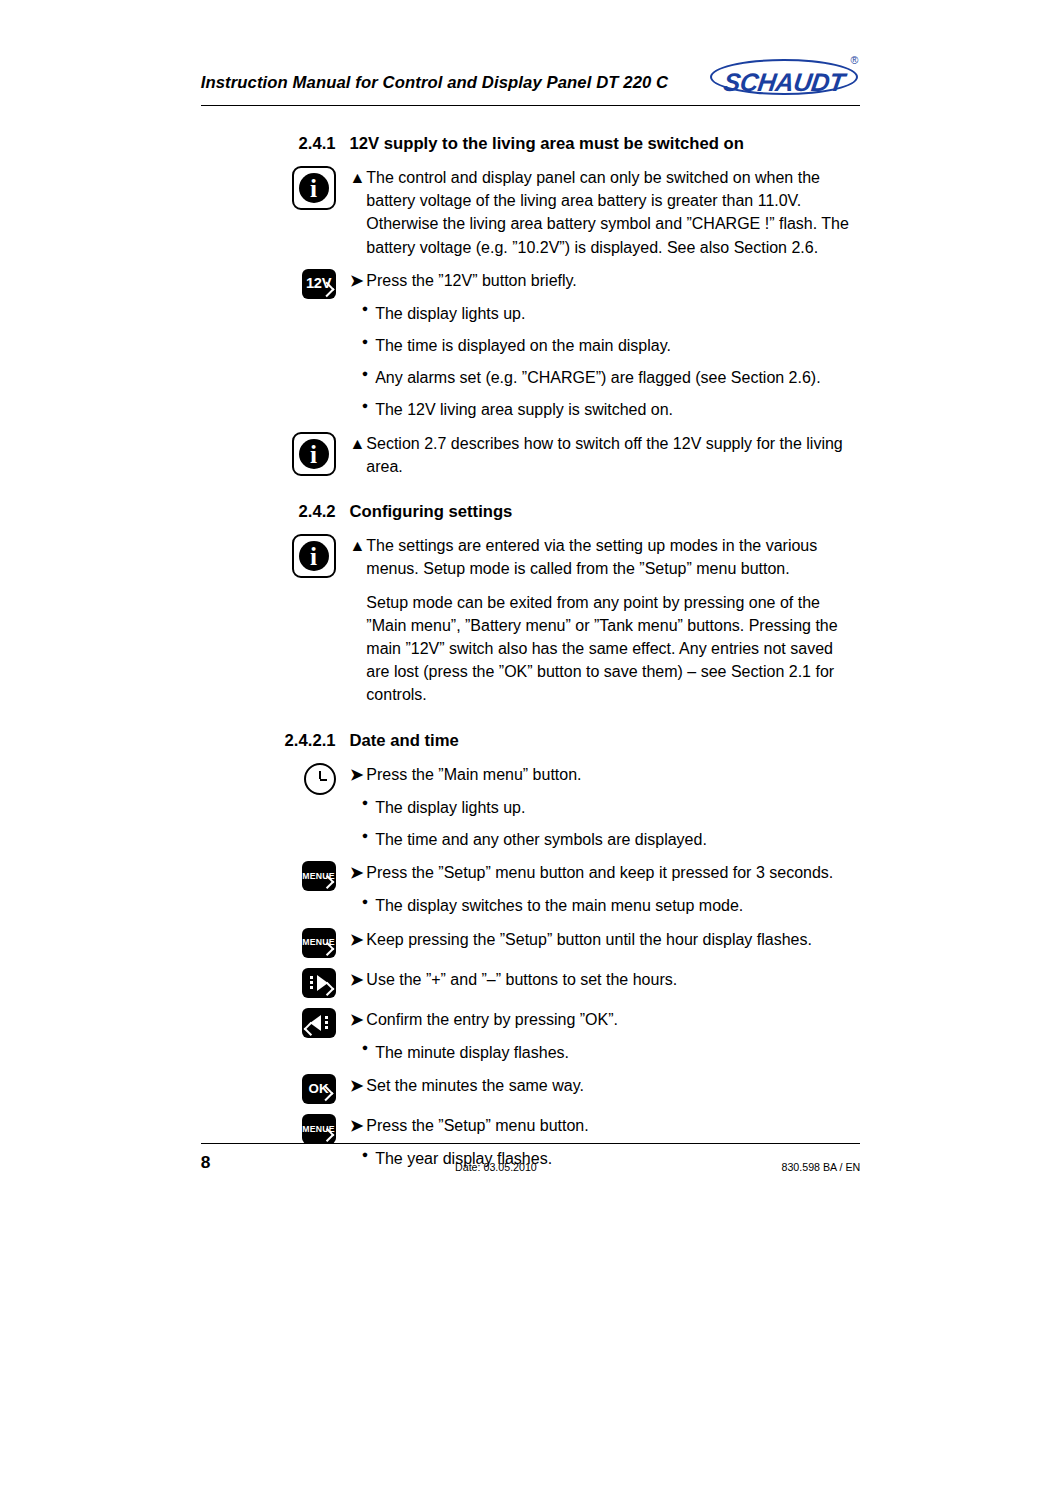Instruction Manual for Control and Display Panel DT 220 C
SCHAUDT
®
2.4.1
12V supply to the living area must be switched on
i
▲The control and display panel can only be switched on when the battery voltage of the living area battery is greater than 11.0V. Otherwise the living area battery symbol and ”CHARGE !” flash. The battery voltage (e.g. ”10.2V”) is displayed. See also Section 2.6.
12V
➤Press the ”12V” button briefly.
The display lights up.
The time is displayed on the main display.
Any alarms set (e.g. ”CHARGE”) are flagged (see Section 2.6).
The 12V living area supply is switched on.
i
▲Section 2.7 describes how to switch off the 12V supply for the living area.
2.4.2
Configuring settings
i
▲The settings are entered via the setting up modes in the various menus. Setup mode is called from the ”Setup” menu button.
Setup mode can be exited from any point by pressing one of the ”Main menu”, ”Battery menu” or ”Tank menu” buttons. Pressing the main ”12V” switch also has the same effect. Any entries not saved are lost (press the ”OK” button to save them) – see Section 2.1 for controls.
2.4.2.1
Date and time
➤Press the ”Main menu” button.
The display lights up.
The time and any other symbols are displayed.
MENUE
➤Press the ”Setup” menu button and keep it pressed for 3 seconds.
The display switches to the main menu setup mode.
MENUE
➤Keep pressing the ”Setup” button until the hour display flashes.
➤Use the ”+” and ”–” buttons to set the hours.
➤Confirm the entry by pressing ”OK”.
The minute display flashes.
OK
➤Set the minutes the same way.
MENUE
➤Press the ”Setup” menu button.
The year display flashes.
8
Date: 03.05.2010
830.598 BA / EN